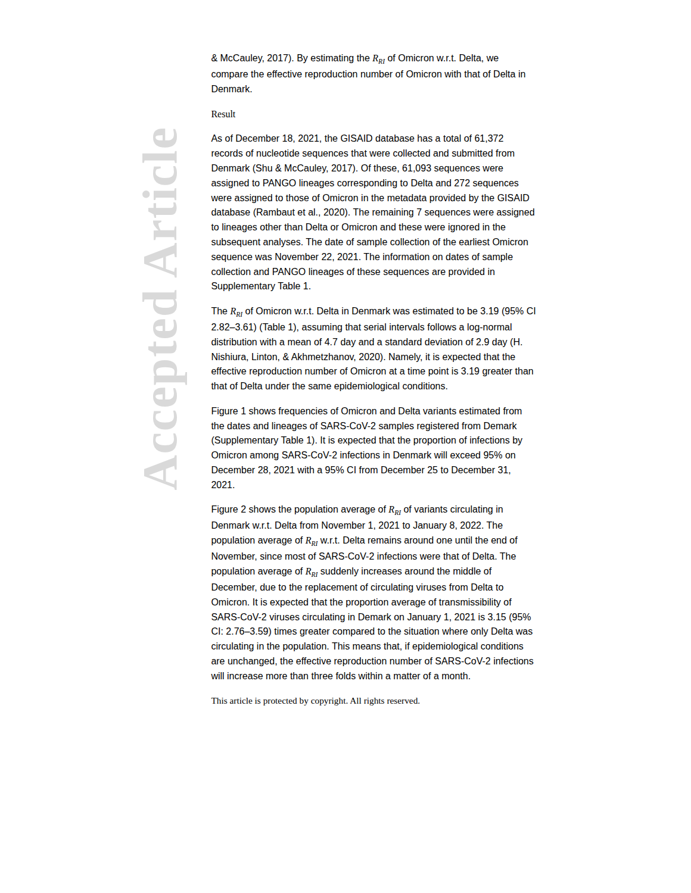Accepted Article
& McCauley, 2017). By estimating the RRI of Omicron w.r.t. Delta, we compare the effective reproduction number of Omicron with that of Delta in Denmark.
Result
As of December 18, 2021, the GISAID database has a total of 61,372 records of nucleotide sequences that were collected and submitted from Denmark (Shu & McCauley, 2017). Of these, 61,093 sequences were assigned to PANGO lineages corresponding to Delta and 272 sequences were assigned to those of Omicron in the metadata provided by the GISAID database (Rambaut et al., 2020). The remaining 7 sequences were assigned to lineages other than Delta or Omicron and these were ignored in the subsequent analyses. The date of sample collection of the earliest Omicron sequence was November 22, 2021. The information on dates of sample collection and PANGO lineages of these sequences are provided in Supplementary Table 1.
The RRI of Omicron w.r.t. Delta in Denmark was estimated to be 3.19 (95% CI 2.82–3.61) (Table 1), assuming that serial intervals follows a log-normal distribution with a mean of 4.7 day and a standard deviation of 2.9 day (H. Nishiura, Linton, & Akhmetzhanov, 2020). Namely, it is expected that the effective reproduction number of Omicron at a time point is 3.19 greater than that of Delta under the same epidemiological conditions.
Figure 1 shows frequencies of Omicron and Delta variants estimated from the dates and lineages of SARS-CoV-2 samples registered from Demark (Supplementary Table 1). It is expected that the proportion of infections by Omicron among SARS-CoV-2 infections in Denmark will exceed 95% on December 28, 2021 with a 95% CI from December 25 to December 31, 2021.
Figure 2 shows the population average of RRI of variants circulating in Denmark w.r.t. Delta from November 1, 2021 to January 8, 2022. The population average of RRI w.r.t. Delta remains around one until the end of November, since most of SARS-CoV-2 infections were that of Delta. The population average of RRI suddenly increases around the middle of December, due to the replacement of circulating viruses from Delta to Omicron. It is expected that the proportion average of transmissibility of SARS-CoV-2 viruses circulating in Demark on January 1, 2021 is 3.15 (95% CI: 2.76–3.59) times greater compared to the situation where only Delta was circulating in the population. This means that, if epidemiological conditions are unchanged, the effective reproduction number of SARS-CoV-2 infections will increase more than three folds within a matter of a month.
This article is protected by copyright. All rights reserved.